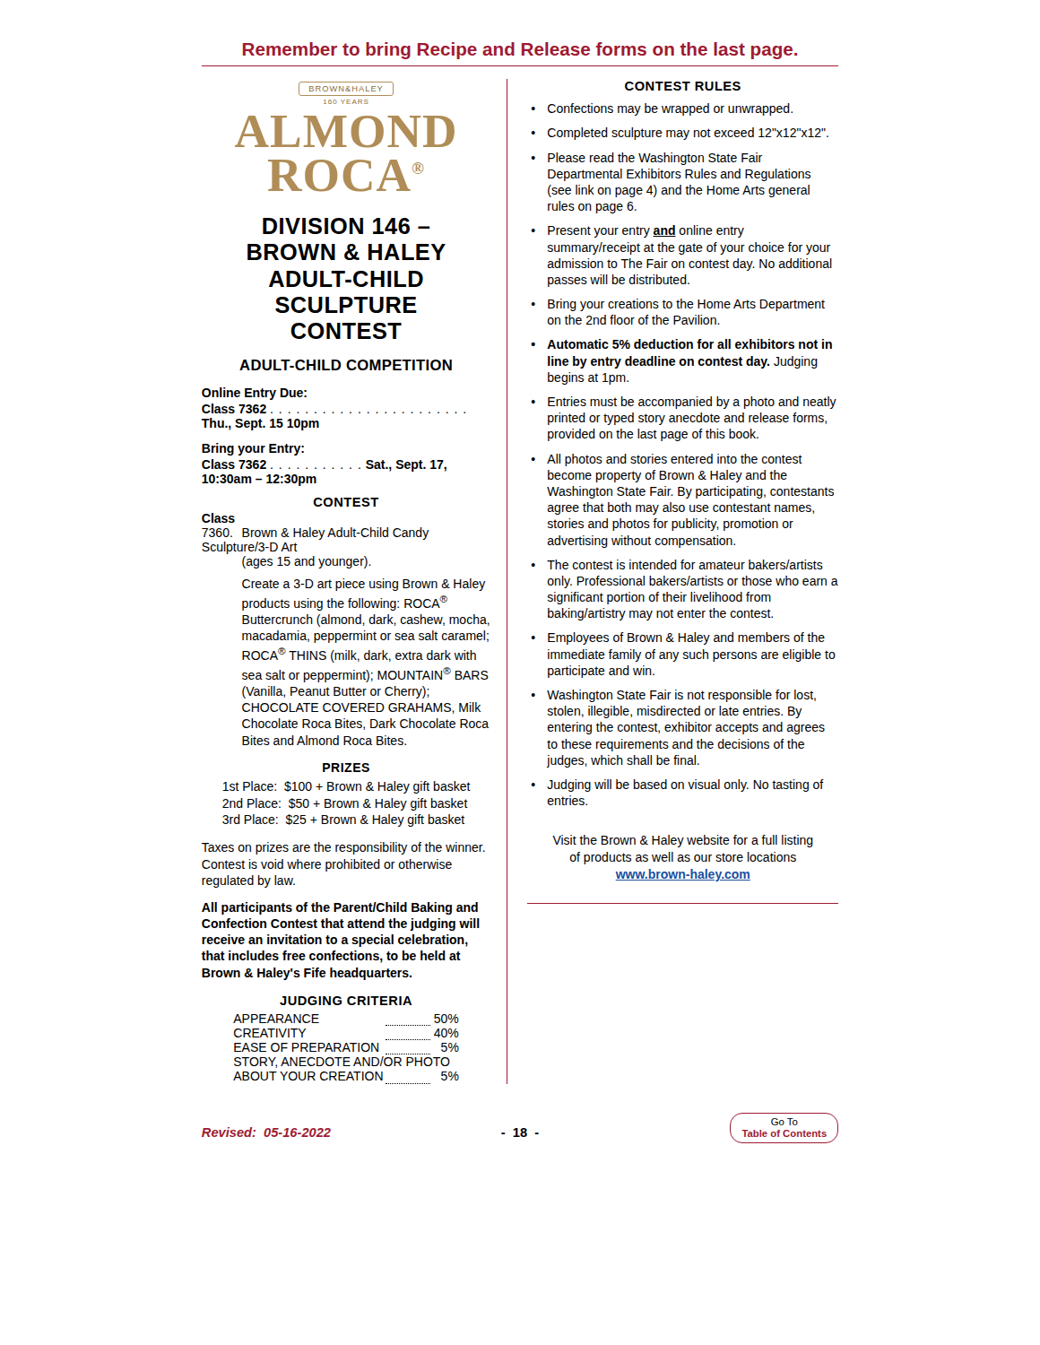Remember to bring Recipe and Release forms on the last page.
BROWN&HALEY
160 YEARS
ALMOND
ROCA®
DIVISION 146 –
BROWN & HALEY
ADULT-CHILD SCULPTURE
CONTEST
ADULT-CHILD COMPETITION
Online Entry Due:
Class 7362 . . . . . . . . . . . . . . . . . . . . . . . Thu., Sept. 15 10pm
Bring your Entry:
Class 7362 . . . . . . . . . . . Sat., Sept. 17, 10:30am – 12:30pm
CONTEST
Class
7360. Brown & Haley Adult-Child Candy Sculpture/3-D Art (ages 15 and younger).
Create a 3-D art piece using Brown & Haley products using the following: ROCA® Buttercrunch (almond, dark, cashew, mocha, macadamia, peppermint or sea salt caramel; ROCA® THINS (milk, dark, extra dark with sea salt or peppermint); MOUNTAIN® BARS (Vanilla, Peanut Butter or Cherry); CHOCOLATE COVERED GRAHAMS, Milk Chocolate Roca Bites, Dark Chocolate Roca Bites and Almond Roca Bites.
PRIZES
1st Place: $100 + Brown & Haley gift basket
2nd Place: $50 + Brown & Haley gift basket
3rd Place: $25 + Brown & Haley gift basket
Taxes on prizes are the responsibility of the winner. Contest is void where prohibited or otherwise regulated by law.
All participants of the Parent/Child Baking and Confection Contest that attend the judging will receive an invitation to a special celebration, that includes free confections, to be held at Brown & Haley's Fife headquarters.
JUDGING CRITERIA
| APPEARANCE | | 50% |
| CREATIVITY | | 40% |
| EASE OF PREPARATION | | 5% |
| STORY, ANECDOTE AND/OR PHOTO |
| ABOUT YOUR CREATION | | 5% |
CONTEST RULES
Confections may be wrapped or unwrapped.
Completed sculpture may not exceed 12"x12"x12".
Please read the Washington State Fair Departmental Exhibitors Rules and Regulations (see link on page 4) and the Home Arts general rules on page 6.
Present your entry and online entry summary/receipt at the gate of your choice for your admission to The Fair on contest day. No additional passes will be distributed.
Bring your creations to the Home Arts Department on the 2nd floor of the Pavilion.
Automatic 5% deduction for all exhibitors not in line by entry deadline on contest day. Judging begins at 1pm.
Entries must be accompanied by a photo and neatly printed or typed story anecdote and release forms, provided on the last page of this book.
All photos and stories entered into the contest become property of Brown & Haley and the Washington State Fair. By participating, contestants agree that both may also use contestant names, stories and photos for publicity, promotion or advertising without compensation.
The contest is intended for amateur bakers/artists only. Professional bakers/artists or those who earn a significant portion of their livelihood from baking/artistry may not enter the contest.
Employees of Brown & Haley and members of the immediate family of any such persons are eligible to participate and win.
Washington State Fair is not responsible for lost, stolen, illegible, misdirected or late entries. By entering the contest, exhibitor accepts and agrees to these requirements and the decisions of the judges, which shall be final.
Judging will be based on visual only. No tasting of entries.
Visit the Brown & Haley website for a full listing
of products as well as our store locations
www.brown-haley.com
Revised: 05-16-2022
- 18 -
Go To Table of Contents